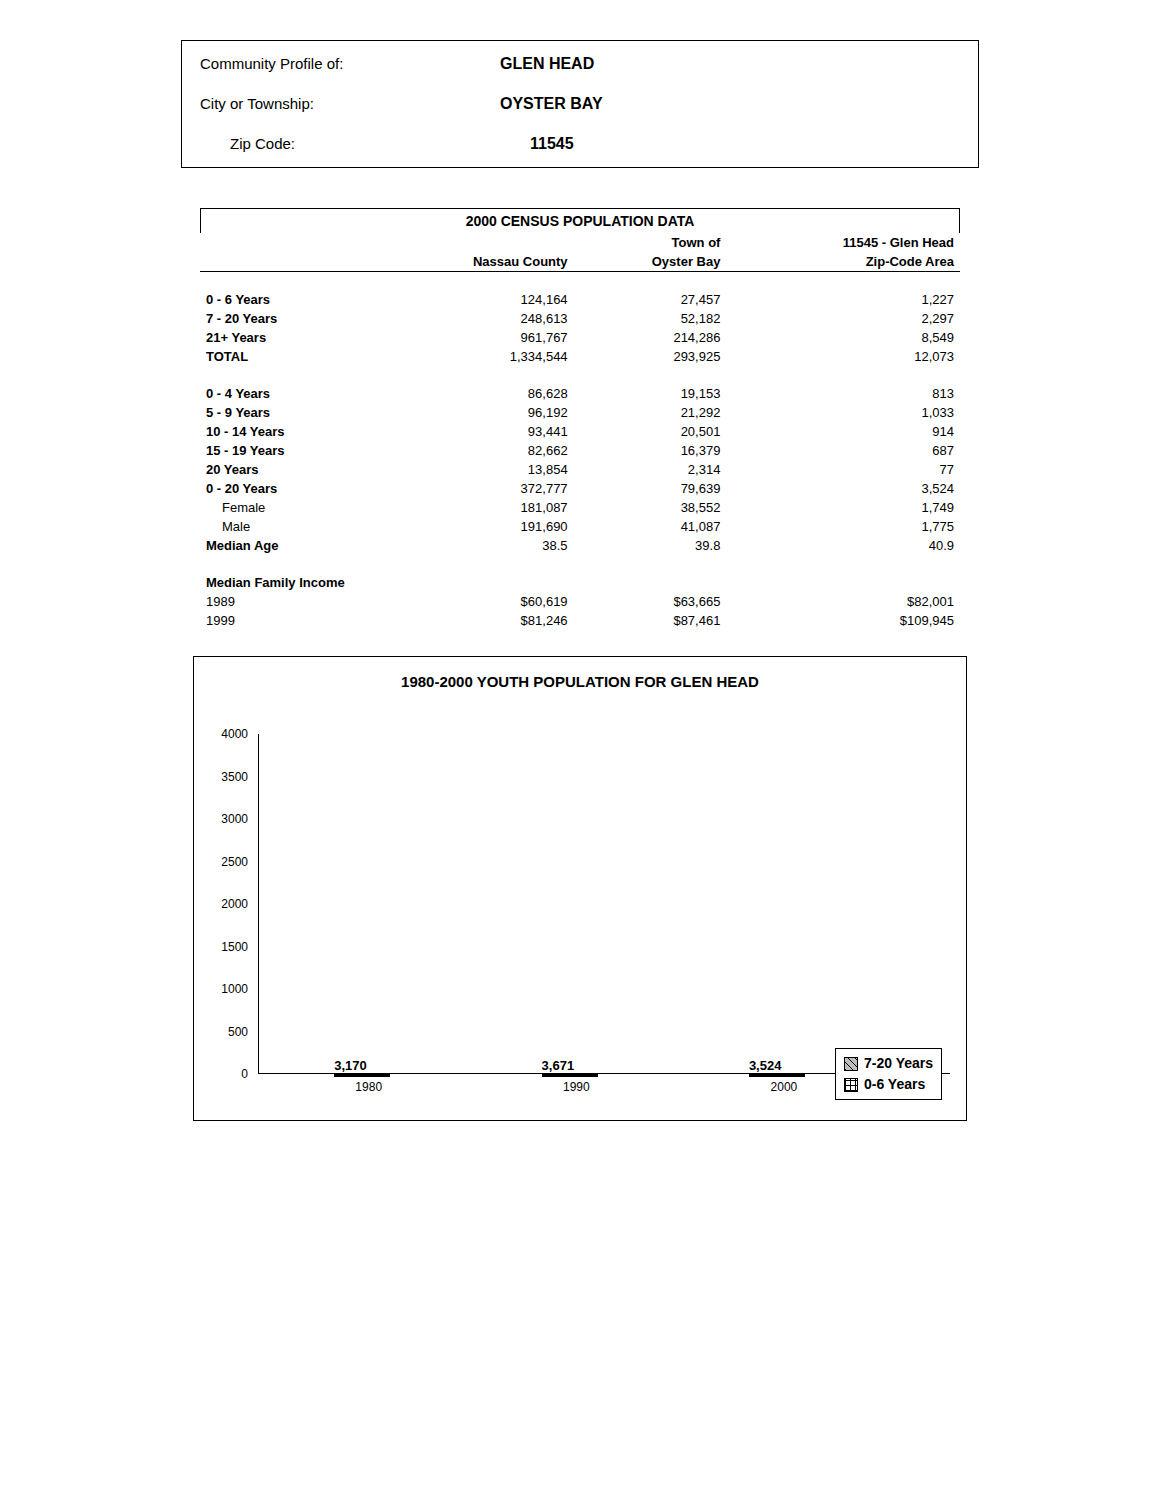Community Profile of:
GLEN HEAD
City or Township:
OYSTER BAY
Zip Code:
11545
2000 CENSUS POPULATION DATA
| | | Town of | 11545 - Glen Head |
| --- | --- | --- | --- |
| | Nassau County | Oyster Bay | Zip-Code Area |
| 0 - 6 Years | 124,164 | 27,457 | 1,227 |
| 7 - 20 Years | 248,613 | 52,182 | 2,297 |
| 21+ Years | 961,767 | 214,286 | 8,549 |
| TOTAL | 1,334,544 | 293,925 | 12,073 |
| 0 - 4 Years | 86,628 | 19,153 | 813 |
| 5 - 9 Years | 96,192 | 21,292 | 1,033 |
| 10 - 14 Years | 93,441 | 20,501 | 914 |
| 15 - 19 Years | 82,662 | 16,379 | 687 |
| 20 Years | 13,854 | 2,314 | 77 |
| 0 - 20 Years | 372,777 | 79,639 | 3,524 |
| Female | 181,087 | 38,552 | 1,749 |
| Male | 191,690 | 41,087 | 1,775 |
| Median Age | 38.5 | 39.8 | 40.9 |
| Median Family Income |
| 1989 | $60,619 | $63,665 | $82,001 |
| 1999 | $81,246 | $87,461 | $109,945 |
1980-2000 YOUTH POPULATION FOR GLEN HEAD
4000 3500 3000 2500 2000 1500 1000 500 0
3,170
3,671
3,524
1980 1990 2000
7-20 Years
0-6 Years